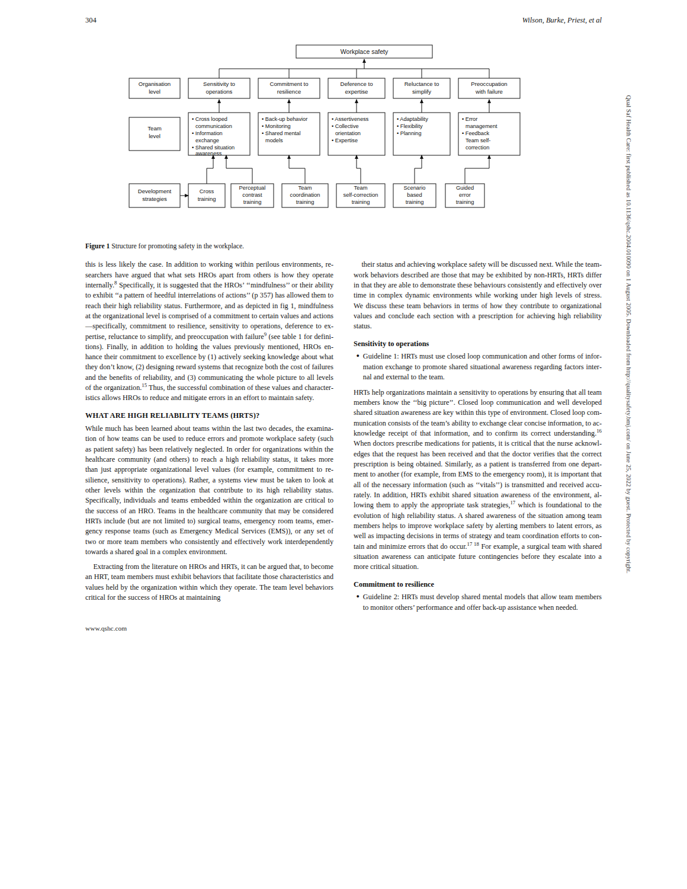Qual Saf Health Care: first published as 10.1136/qshc.2004.010090 on 1 August 2005. Downloaded from http://qualitysafety.bmj.com/ on June 25, 2022 by guest. Protected by copyright.
304
Wilson, Burke, Priest, et al
Workplace safety Organisation level Sensitivity to operations Commitment to resilience Deference to expertise Reluctance to simplify Preoccupation with failure Team level • Cross looped communication • Information exchange • Shared situation awareness • Back-up behavior • Monitoring • Shared mental models • Assertiveness • Collective orientation • Expertise • Adaptability • Flexibility • Planning • Error management • Feedback Team self- correction Development strategies Cross training Perceptual contrast training Team coordination training Team self-correction training Scenario based training Guided error training
Figure 1 Structure for promoting safety in the workplace.
this is less likely the case. In addition to working within perilous environments, researchers have argued that what sets HROs apart from others is how they operate internally.8 Specifically, it is suggested that the HROs’ ‘‘mindfulness’’ or their ability to exhibit ‘‘a pattern of heedful interrelations of actions’’ (p 357) has allowed them to reach their high reliability status. Furthermore, and as depicted in fig 1, mindfulness at the organizational level is comprised of a commitment to certain values and actions—specifically, commitment to resilience, sensitivity to operations, deference to expertise, reluctance to simplify, and preoccupation with failure9 (see table 1 for definitions). Finally, in addition to holding the values previously mentioned, HROs enhance their commitment to excellence by (1) actively seeking knowledge about what they don’t know, (2) designing reward systems that recognize both the cost of failures and the benefits of reliability, and (3) communicating the whole picture to all levels of the organization.15 Thus, the successful combination of these values and characteristics allows HROs to reduce and mitigate errors in an effort to maintain safety.
What are high reliability teams (HRTs)?
While much has been learned about teams within the last two decades, the examination of how teams can be used to reduce errors and promote workplace safety (such as patient safety) has been relatively neglected. In order for organizations within the healthcare community (and others) to reach a high reliability status, it takes more than just appropriate organizational level values (for example, commitment to resilience, sensitivity to operations). Rather, a systems view must be taken to look at other levels within the organization that contribute to its high reliability status. Specifically, individuals and teams embedded within the organization are critical to the success of an HRO. Teams in the healthcare community that may be considered HRTs include (but are not limited to) surgical teams, emergency room teams, emergency response teams (such as Emergency Medical Services (EMS)), or any set of two or more team members who consistently and effectively work interdependently towards a shared goal in a complex environment.
Extracting from the literature on HROs and HRTs, it can be argued that, to become an HRT, team members must exhibit behaviors that facilitate those characteristics and values held by the organization within which they operate. The team level behaviors critical for the success of HROs at maintaining
their status and achieving workplace safety will be discussed next. While the teamwork behaviors described are those that may be exhibited by non-HRTs, HRTs differ in that they are able to demonstrate these behaviours consistently and effectively over time in complex dynamic environments while working under high levels of stress. We discuss these team behaviors in terms of how they contribute to organizational values and conclude each section with a prescription for achieving high reliability status.
Sensitivity to operations
Guideline 1: HRTs must use closed loop communication and other forms of information exchange to promote shared situational awareness regarding factors internal and external to the team.
HRTs help organizations maintain a sensitivity to operations by ensuring that all team members know the ‘‘big picture’’. Closed loop communication and well developed shared situation awareness are key within this type of environment. Closed loop communication consists of the team’s ability to exchange clear concise information, to acknowledge receipt of that information, and to confirm its correct understanding.16 When doctors prescribe medications for patients, it is critical that the nurse acknowledges that the request has been received and that the doctor verifies that the correct prescription is being obtained. Similarly, as a patient is transferred from one department to another (for example, from EMS to the emergency room), it is important that all of the necessary information (such as ‘‘vitals’’) is transmitted and received accurately. In addition, HRTs exhibit shared situation awareness of the environment, allowing them to apply the appropriate task strategies,17 which is foundational to the evolution of high reliability status. A shared awareness of the situation among team members helps to improve workplace safety by alerting members to latent errors, as well as impacting decisions in terms of strategy and team coordination efforts to contain and minimize errors that do occur.17 18 For example, a surgical team with shared situation awareness can anticipate future contingencies before they escalate into a more critical situation.
Commitment to resilience
Guideline 2: HRTs must develop shared mental models that allow team members to monitor others’ performance and offer back-up assistance when needed.
www.qshc.com